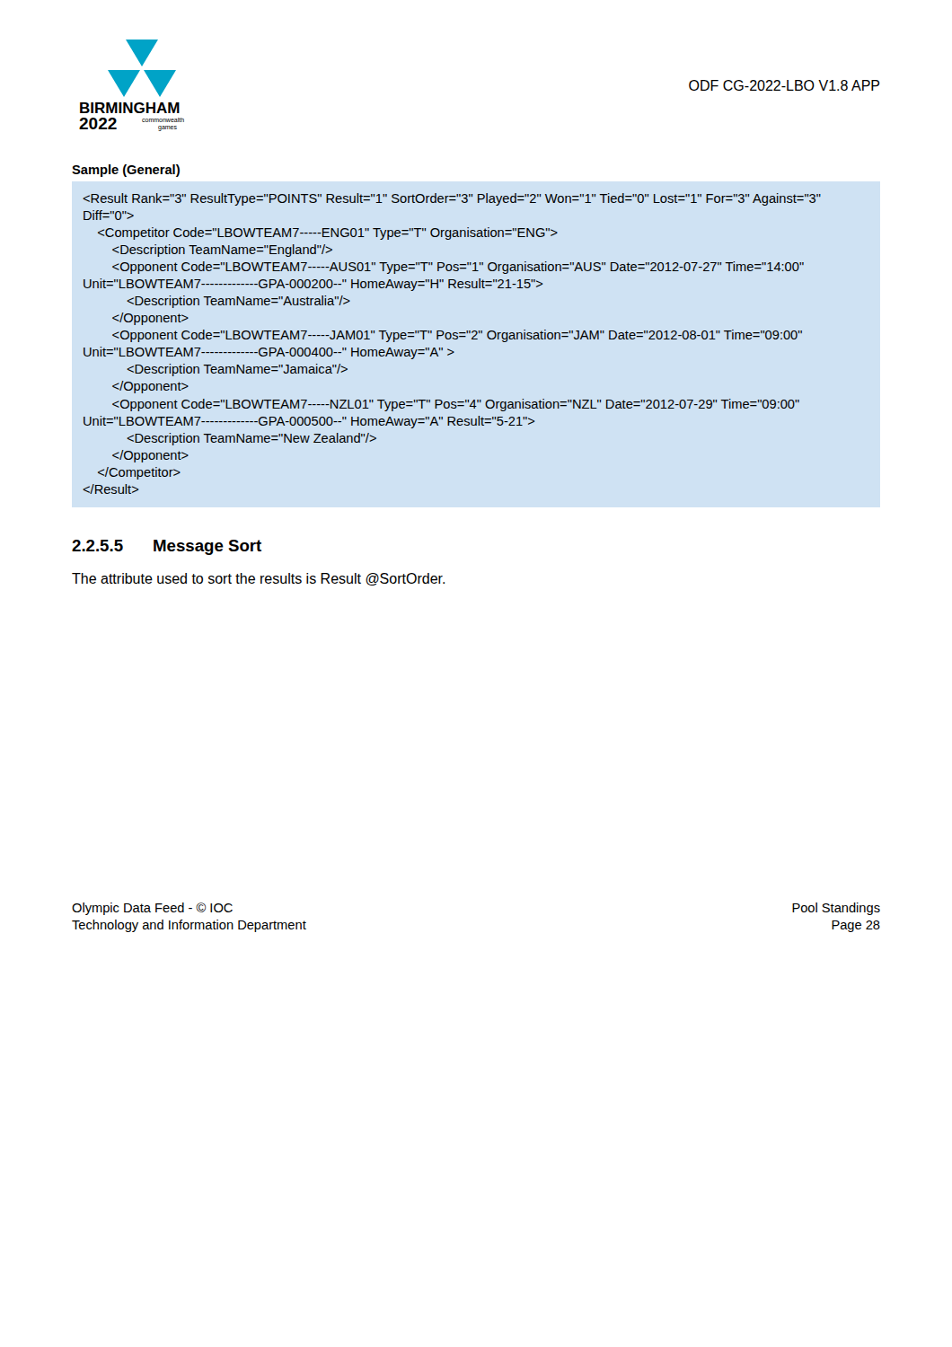BIRMINGHAM 2022 commonwealth games
ODF CG-2022-LBO V1.8 APP
Sample (General)
<Result Rank="3" ResultType="POINTS" Result="1" SortOrder="3" Played="2" Won="1" Tied="0" Lost="1" For="3" Against="3" Diff="0">
    <Competitor Code="LBOWTEAM7-----ENG01" Type="T" Organisation="ENG">
        <Description TeamName="England"/>
        <Opponent Code="LBOWTEAM7-----AUS01" Type="T" Pos="1" Organisation="AUS" Date="2012-07-27" Time="14:00" Unit="LBOWTEAM7-------------GPA-000200--" HomeAway="H" Result="21-15">
            <Description TeamName="Australia"/>
        </Opponent>
        <Opponent Code="LBOWTEAM7-----JAM01" Type="T" Pos="2" Organisation="JAM" Date="2012-08-01" Time="09:00" Unit="LBOWTEAM7-------------GPA-000400--" HomeAway="A" >
            <Description TeamName="Jamaica"/>
        </Opponent>
        <Opponent Code="LBOWTEAM7-----NZL01" Type="T" Pos="4" Organisation="NZL" Date="2012-07-29" Time="09:00" Unit="LBOWTEAM7-------------GPA-000500--" HomeAway="A" Result="5-21">
            <Description TeamName="New Zealand"/>
        </Opponent>
    </Competitor>
</Result>
2.2.5.5 Message Sort
The attribute used to sort the results is Result @SortOrder.
Olympic Data Feed - © IOC
Technology and Information Department
Pool Standings
Page 28